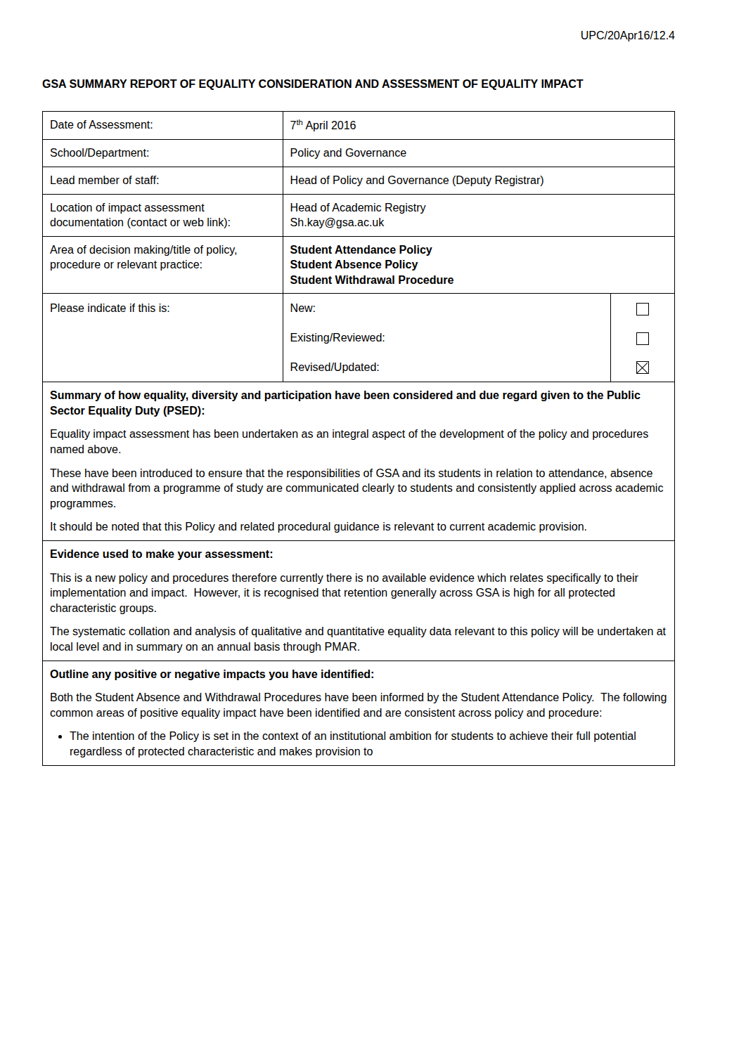UPC/20Apr16/12.4
GSA SUMMARY REPORT OF EQUALITY CONSIDERATION AND ASSESSMENT OF EQUALITY IMPACT
| Date of Assessment: | 7 th April 2016 |
| School/Department: | Policy and Governance |
| Lead member of staff: | Head of Policy and Governance (Deputy Registrar) |
| Location of impact assessment documentation (contact or web link): | Head of Academic Registry Sh.kay@gsa.ac.uk |
| Area of decision making/title of policy, procedure or relevant practice: | Student Attendance Policy Student Absence Policy Student Withdrawal Procedure |
| Please indicate if this is: | / New: / / / Existing/Reviewed: / / / Revised/Updated: / / |
| Summary of how equality, diversity and participation have been considered and due regard given to the Public Sector Equality Duty (PSED): Equality impact assessment has been undertaken as an integral aspect of the development of the policy and procedures named above. These have been introduced to ensure that the responsibilities of GSA and its students in relation to attendance, absence and withdrawal from a programme of study are communicated clearly to students and consistently applied across academic programmes. It should be noted that this Policy and related procedural guidance is relevant to current academic provision. |
| Evidence used to make your assessment: This is a new policy and procedures therefore currently there is no available evidence which relates specifically to their implementation and impact. However, it is recognised that retention generally across GSA is high for all protected characteristic groups. The systematic collation and analysis of qualitative and quantitative equality data relevant to this policy will be undertaken at local level and in summary on an annual basis through PMAR. |
| Outline any positive or negative impacts you have identified: Both the Student Absence and Withdrawal Procedures have been informed by the Student Attendance Policy. The following common areas of positive equality impact have been identified and are consistent across policy and procedure: The intention of the Policy is set in the context of an institutional ambition for students to achieve their full potential regardless of protected characteristic and makes provision to |